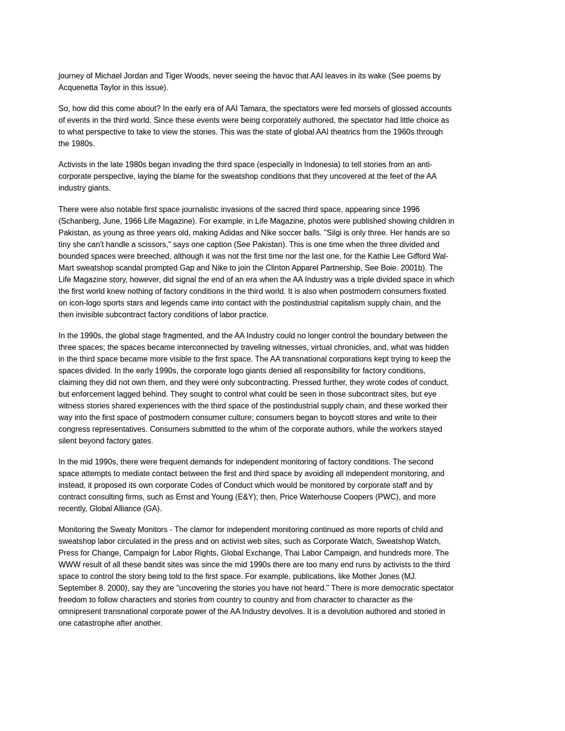journey of Michael Jordan and Tiger Woods, never seeing the havoc that AAI leaves in its wake (See poems by Acquenetta Taylor in this issue).
So, how did this come about? In the early era of AAI Tamara, the spectators were fed morsels of glossed accounts of events in the third world. Since these events were being corporately authored, the spectator had little choice as to what perspective to take to view the stories. This was the state of global AAI theatrics from the 1960s through the 1980s.
Activists in the late 1980s began invading the third space (especially in Indonesia) to tell stories from an anti-corporate perspective, laying the blame for the sweatshop conditions that they uncovered at the feet of the AA industry giants.
There were also notable first space journalistic invasions of the sacred third space, appearing since 1996 (Schanberg, June, 1966 Life Magazine). For example, in Life Magazine, photos were published showing children in Pakistan, as young as three years old, making Adidas and Nike soccer balls. "Silgi is only three. Her hands are so tiny she can't handle a scissors," says one caption (See Pakistan). This is one time when the three divided and bounded spaces were breeched, although it was not the first time nor the last one, for the Kathie Lee Gifford Wal-Mart sweatshop scandal prompted Gap and Nike to join the Clinton Apparel Partnership, See Boie. 2001b). The Life Magazine story, however, did signal the end of an era when the AA Industry was a triple divided space in which the first world knew nothing of factory conditions in the third world. It is also when postmodern consumers fixated on icon-logo sports stars and legends came into contact with the postindustrial capitalism supply chain, and the then invisible subcontract factory conditions of labor practice.
In the 1990s, the global stage fragmented, and the AA Industry could no longer control the boundary between the three spaces; the spaces became interconnected by traveling witnesses, virtual chronicles, and, what was hidden in the third space became more visible to the first space. The AA transnational corporations kept trying to keep the spaces divided. In the early 1990s, the corporate logo giants denied all responsibility for factory conditions, claiming they did not own them, and they were only subcontracting. Pressed further, they wrote codes of conduct, but enforcement lagged behind. They sought to control what could be seen in those subcontract sites, but eye witness stories shared experiences with the third space of the postindustrial supply chain, and these worked their way into the first space of postmodern consumer culture; consumers began to boycott stores and write to their congress representatives. Consumers submitted to the whim of the corporate authors, while the workers stayed silent beyond factory gates.
In the mid 1990s, there were frequent demands for independent monitoring of factory conditions. The second space attempts to mediate contact between the first and third space by avoiding all independent monitoring, and instead, it proposed its own corporate Codes of Conduct which would be monitored by corporate staff and by contract consulting firms, such as Ernst and Young (E&Y); then, Price Waterhouse Coopers (PWC), and more recently, Global Alliance (GA).
Monitoring the Sweaty Monitors - The clamor for independent monitoring continued as more reports of child and sweatshop labor circulated in the press and on activist web sites, such as Corporate Watch, Sweatshop Watch, Press for Change, Campaign for Labor Rights, Global Exchange, Thai Labor Campaign, and hundreds more. The WWW result of all these bandit sites was since the mid 1990s there are too many end runs by activists to the third space to control the story being told to the first space. For example, publications, like Mother Jones (MJ. September 8. 2000), say they are "uncovering the stories you have not heard." There is more democratic spectator freedom to follow characters and stories from country to country and from character to character as the omnipresent transnational corporate power of the AA Industry devolves. It is a devolution authored and storied in one catastrophe after another.